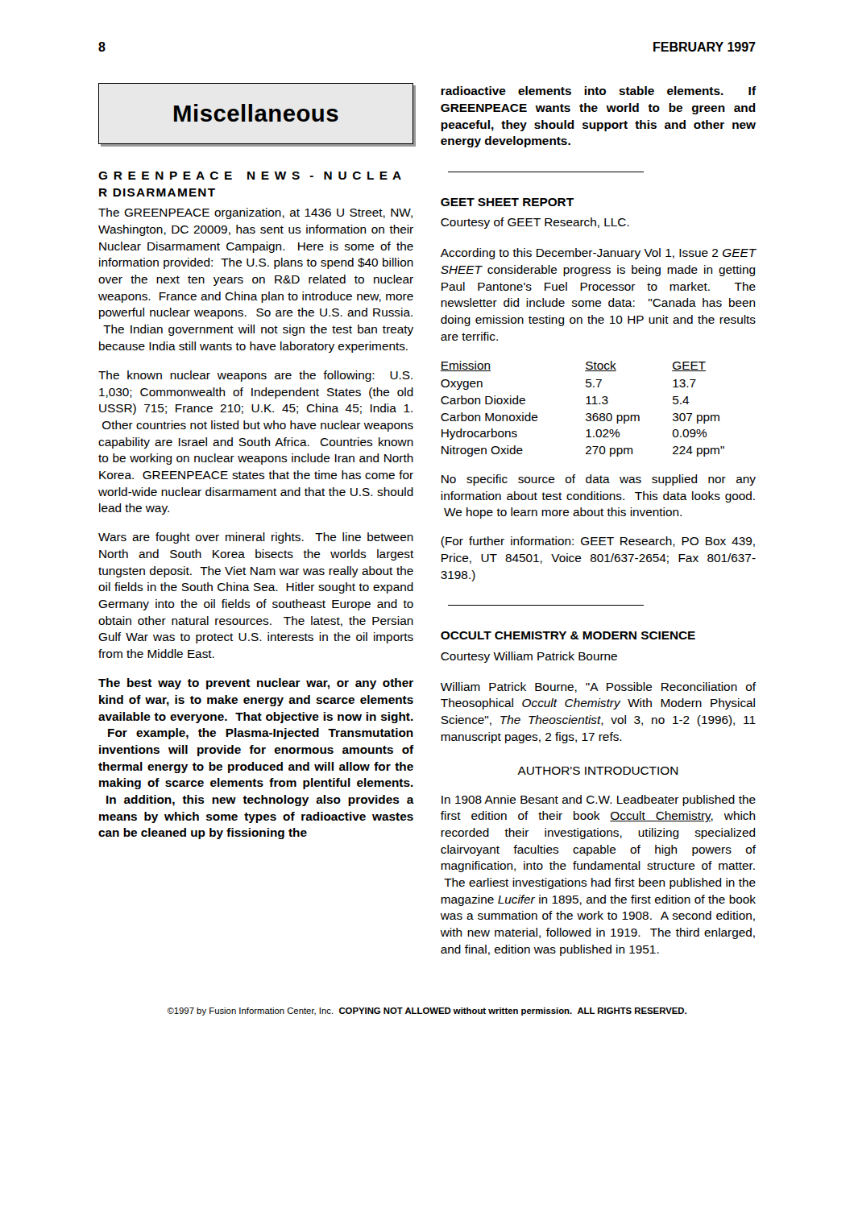8 FEBRUARY 1997
Miscellaneous
G R E E N P E A C E N E W S - N U C L E A R DISARMAMENT
The GREENPEACE organization, at 1436 U Street, NW, Washington, DC 20009, has sent us information on their Nuclear Disarmament Campaign. Here is some of the information provided: The U.S. plans to spend $40 billion over the next ten years on R&D related to nuclear weapons. France and China plan to introduce new, more powerful nuclear weapons. So are the U.S. and Russia. The Indian government will not sign the test ban treaty because India still wants to have laboratory experiments.
The known nuclear weapons are the following: U.S. 1,030; Commonwealth of Independent States (the old USSR) 715; France 210; U.K. 45; China 45; India 1. Other countries not listed but who have nuclear weapons capability are Israel and South Africa. Countries known to be working on nuclear weapons include Iran and North Korea. GREENPEACE states that the time has come for world-wide nuclear disarmament and that the U.S. should lead the way.
Wars are fought over mineral rights. The line between North and South Korea bisects the worlds largest tungsten deposit. The Viet Nam war was really about the oil fields in the South China Sea. Hitler sought to expand Germany into the oil fields of southeast Europe and to obtain other natural resources. The latest, the Persian Gulf War was to protect U.S. interests in the oil imports from the Middle East.
The best way to prevent nuclear war, or any other kind of war, is to make energy and scarce elements available to everyone. That objective is now in sight. For example, the Plasma-Injected Transmutation inventions will provide for enormous amounts of thermal energy to be produced and will allow for the making of scarce elements from plentiful elements. In addition, this new technology also provides a means by which some types of radioactive wastes can be cleaned up by fissioning the
radioactive elements into stable elements. If GREENPEACE wants the world to be green and peaceful, they should support this and other new energy developments.
GEET SHEET REPORT
Courtesy of GEET Research, LLC.
According to this December-January Vol 1, Issue 2 GEET SHEET considerable progress is being made in getting Paul Pantone's Fuel Processor to market. The newsletter did include some data: "Canada has been doing emission testing on the 10 HP unit and the results are terrific.
| Emission | Stock | GEET |
| --- | --- | --- |
| Oxygen | 5.7 | 13.7 |
| Carbon Dioxide | 11.3 | 5.4 |
| Carbon Monoxide | 3680 ppm | 307 ppm |
| Hydrocarbons | 1.02% | 0.09% |
| Nitrogen Oxide | 270 ppm | 224 ppm" |
No specific source of data was supplied nor any information about test conditions. This data looks good. We hope to learn more about this invention.
(For further information: GEET Research, PO Box 439, Price, UT 84501, Voice 801/637-2654; Fax 801/637-3198.)
OCCULT CHEMISTRY & MODERN SCIENCE
Courtesy William Patrick Bourne
William Patrick Bourne, "A Possible Reconciliation of Theosophical Occult Chemistry With Modern Physical Science", The Theoscientist, vol 3, no 1-2 (1996), 11 manuscript pages, 2 figs, 17 refs.
AUTHOR'S INTRODUCTION
In 1908 Annie Besant and C.W. Leadbeater published the first edition of their book Occult Chemistry, which recorded their investigations, utilizing specialized clairvoyant faculties capable of high powers of magnification, into the fundamental structure of matter. The earliest investigations had first been published in the magazine Lucifer in 1895, and the first edition of the book was a summation of the work to 1908. A second edition, with new material, followed in 1919. The third enlarged, and final, edition was published in 1951.
©1997 by Fusion Information Center, Inc. COPYING NOT ALLOWED without written permission. ALL RIGHTS RESERVED.